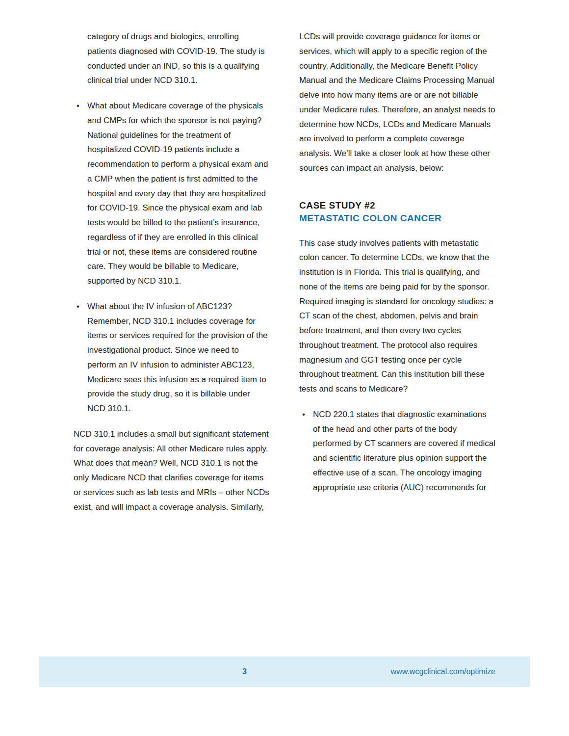category of drugs and biologics, enrolling patients diagnosed with COVID-19. The study is conducted under an IND, so this is a qualifying clinical trial under NCD 310.1.
What about Medicare coverage of the physicals and CMPs for which the sponsor is not paying? National guidelines for the treatment of hospitalized COVID-19 patients include a recommendation to perform a physical exam and a CMP when the patient is first admitted to the hospital and every day that they are hospitalized for COVID-19. Since the physical exam and lab tests would be billed to the patient’s insurance, regardless of if they are enrolled in this clinical trial or not, these items are considered routine care. They would be billable to Medicare, supported by NCD 310.1.
What about the IV infusion of ABC123? Remember, NCD 310.1 includes coverage for items or services required for the provision of the investigational product. Since we need to perform an IV infusion to administer ABC123, Medicare sees this infusion as a required item to provide the study drug, so it is billable under NCD 310.1.
NCD 310.1 includes a small but significant statement for coverage analysis: All other Medicare rules apply. What does that mean? Well, NCD 310.1 is not the only Medicare NCD that clarifies coverage for items or services such as lab tests and MRIs – other NCDs exist, and will impact a coverage analysis. Similarly,
LCDs will provide coverage guidance for items or services, which will apply to a specific region of the country. Additionally, the Medicare Benefit Policy Manual and the Medicare Claims Processing Manual delve into how many items are or are not billable under Medicare rules. Therefore, an analyst needs to determine how NCDs, LCDs and Medicare Manuals are involved to perform a complete coverage analysis. We’ll take a closer look at how these other sources can impact an analysis, below:
CASE STUDY #2 METASTATIC COLON CANCER
This case study involves patients with metastatic colon cancer. To determine LCDs, we know that the institution is in Florida. This trial is qualifying, and none of the items are being paid for by the sponsor. Required imaging is standard for oncology studies: a CT scan of the chest, abdomen, pelvis and brain before treatment, and then every two cycles throughout treatment. The protocol also requires magnesium and GGT testing once per cycle throughout treatment. Can this institution bill these tests and scans to Medicare?
NCD 220.1 states that diagnostic examinations of the head and other parts of the body performed by CT scanners are covered if medical and scientific literature plus opinion support the effective use of a scan. The oncology imaging appropriate use criteria (AUC) recommends for
3 www.wcgclinical.com/optimize